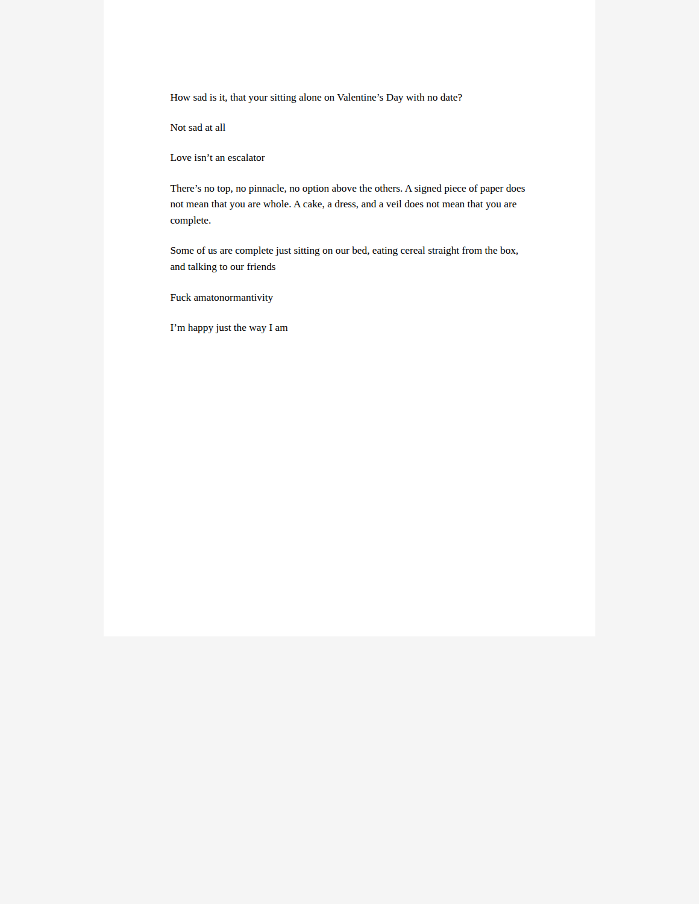How sad is it, that your sitting alone on Valentine’s Day with no date?
Not sad at all
Love isn’t an escalator
There’s no top, no pinnacle, no option above the others. A signed piece of paper does not mean that you are whole. A cake, a dress, and a veil does not mean that you are complete.
Some of us are complete just sitting on our bed, eating cereal straight from the box, and talking to our friends
Fuck amatonormantivity
I’m happy just the way I am